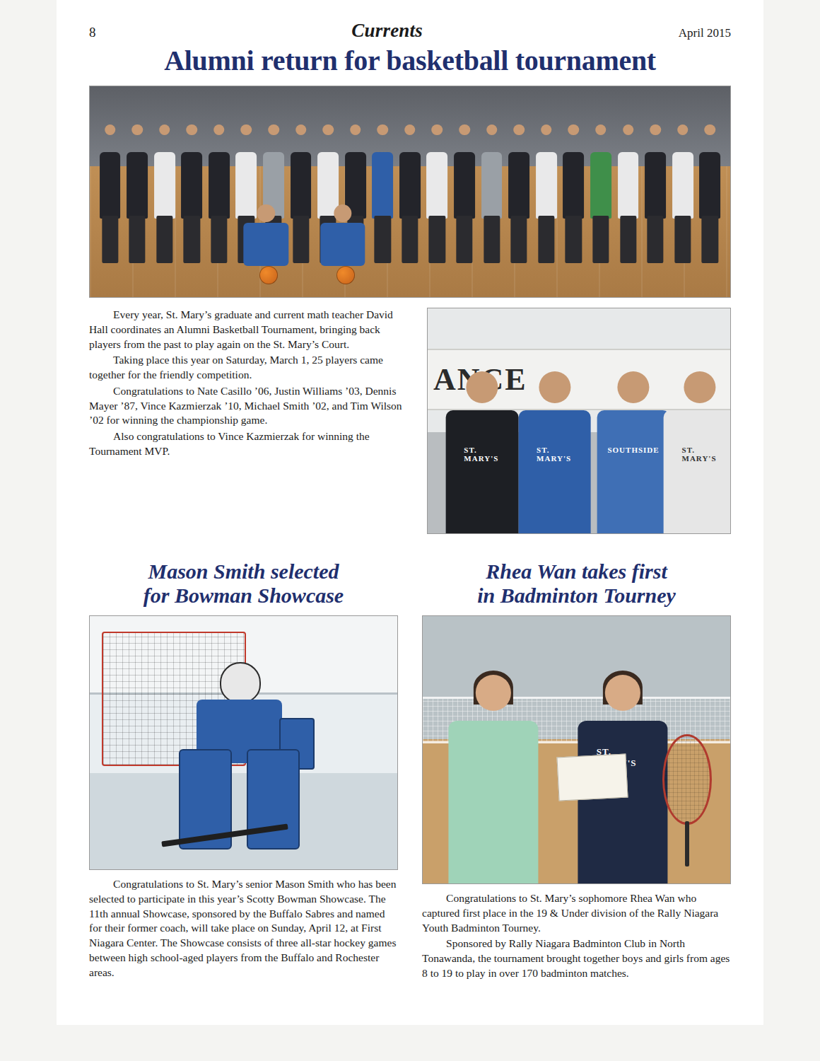8
Currents
April 2015
Alumni return for basketball tournament
Every year, St. Mary’s graduate and current math teacher David Hall coordinates an Alumni Basketball Tournament, bringing back players from the past to play again on the St. Mary’s Court.
Taking place this year on Saturday, March 1, 25 players came together for the friendly competition.
Congratulations to Nate Casillo ’06, Justin Williams ’03, Dennis Mayer ’87, Vince Kazmierzak ’10, Michael Smith ’02, and Tim Wilson ’02 for winning the championship game.
Also congratulations to Vince Kazmierzak for winning the Tournament MVP.
ANCE
ST. MARY'S
ST. MARY'S
SOUTHSIDE
ST. MARY'S
Mason Smith selected
for Bowman Showcase
Congratulations to St. Mary’s senior Mason Smith who has been selected to participate in this year’s Scotty Bowman Showcase. The 11th annual Showcase, sponsored by the Buffalo Sabres and named for their former coach, will take place on Sunday, April 12, at First Niagara Center. The Showcase consists of three all-star hockey games between high school-aged players from the Buffalo and Rochester areas.
Rhea Wan takes first
in Badminton Tourney
ST. MARY'S
Congratulations to St. Mary’s sophomore Rhea Wan who captured first place in the 19 & Under division of the Rally Niagara Youth Badminton Tourney.
Sponsored by Rally Niagara Badminton Club in North Tonawanda, the tournament brought together boys and girls from ages 8 to 19 to play in over 170 badminton matches.